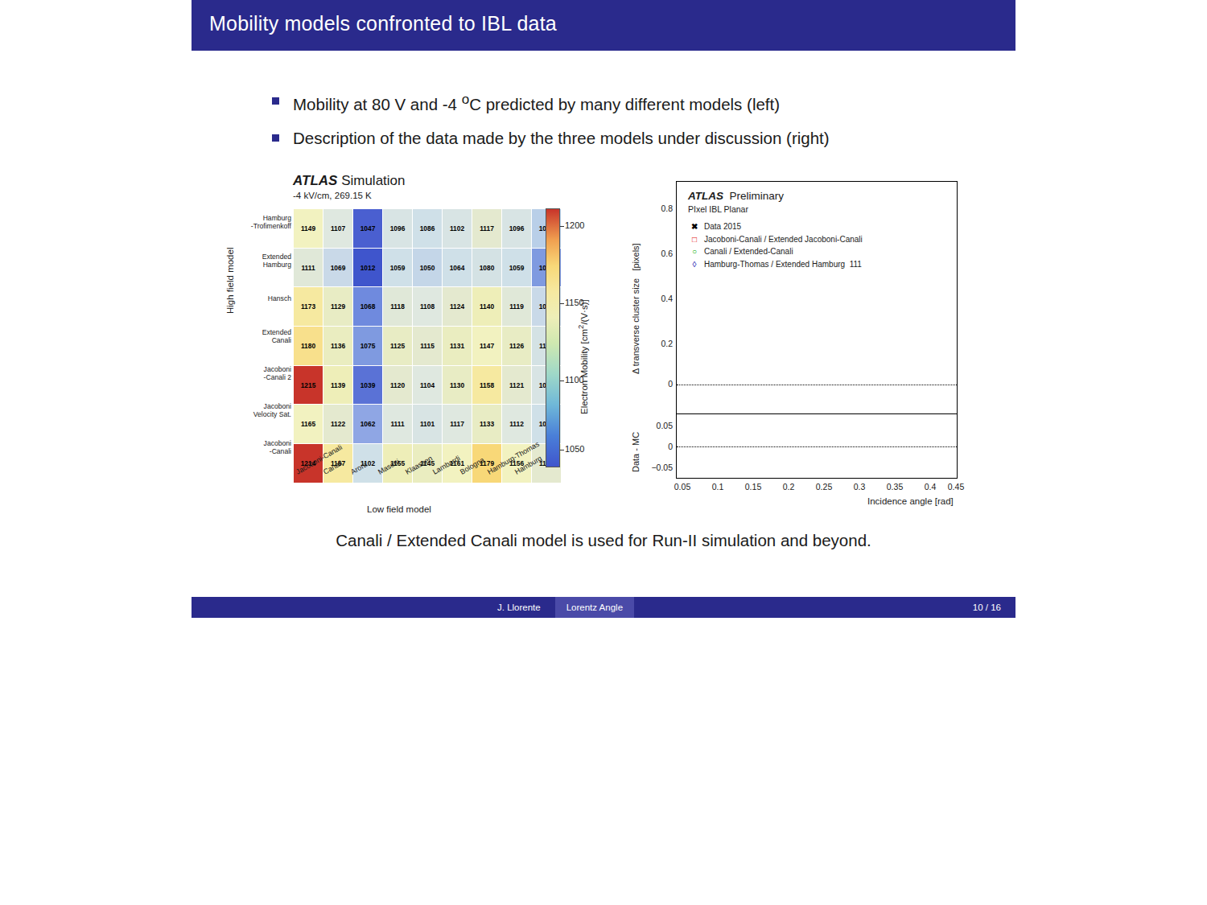Mobility models confronted to IBL data
Mobility at 80 V and -4 oC predicted by many different models (left)
Description of the data made by the three models under discussion (right)
ATLAS Simulation
-4 kV/cm, 269.15 K
High field model
Hamburg
-Trofimenkoff
Extended
Hamburg
Hansch
Extended
Canali
Jacoboni
-Canali 2
Jacoboni
Velocity Sat.
Jacoboni
-Canali
| 1149 | 1107 | 1047 | 1096 | 1086 | 1102 | 1117 | 1096 | 1073 |
| 1111 | 1069 | 1012 | 1059 | 1050 | 1064 | 1080 | 1059 | 1037 |
| 1173 | 1129 | 1068 | 1118 | 1108 | 1124 | 1140 | 1119 | 1094 |
| 1180 | 1136 | 1075 | 1125 | 1115 | 1131 | 1147 | 1126 | 1101 |
| 1215 | 1139 | 1039 | 1120 | 1104 | 1130 | 1158 | 1121 | 1081 |
| 1165 | 1122 | 1062 | 1111 | 1101 | 1117 | 1133 | 1112 | 1088 |
| 1214 | 1167 | 1102 | 1155 | 1145 | 1161 | 1179 | 1156 | 1130 |
1200 1150 1100 1050
Electron Mobility [cm2/(V·s)]
Jacoboni-Canali
Canali
Arora
Masetti
Klaassen
Lambardi
Bologna
Hamburg-Thomas
Hamburg
Low field model
ATLAS Preliminary
PIxel IBL Planar
✖Data 2015
□Jacoboni-Canali / Extended Jacoboni-Canali
○Canali / Extended-Canali
◊Hamburg-Thomas / Extended Hamburg 111
Δ transverse cluster size [pixels]
Data - MC
0.8 0.6 0.4 0.2 0
0.05 0 −0.05
0.05 0.1 0.15 0.2 0.25 0.3 0.35 0.4 0.45
Incidence angle [rad]
Canali / Extended Canali model is used for Run-II simulation and beyond.
J. Llorente
Lorentz Angle
10 / 16